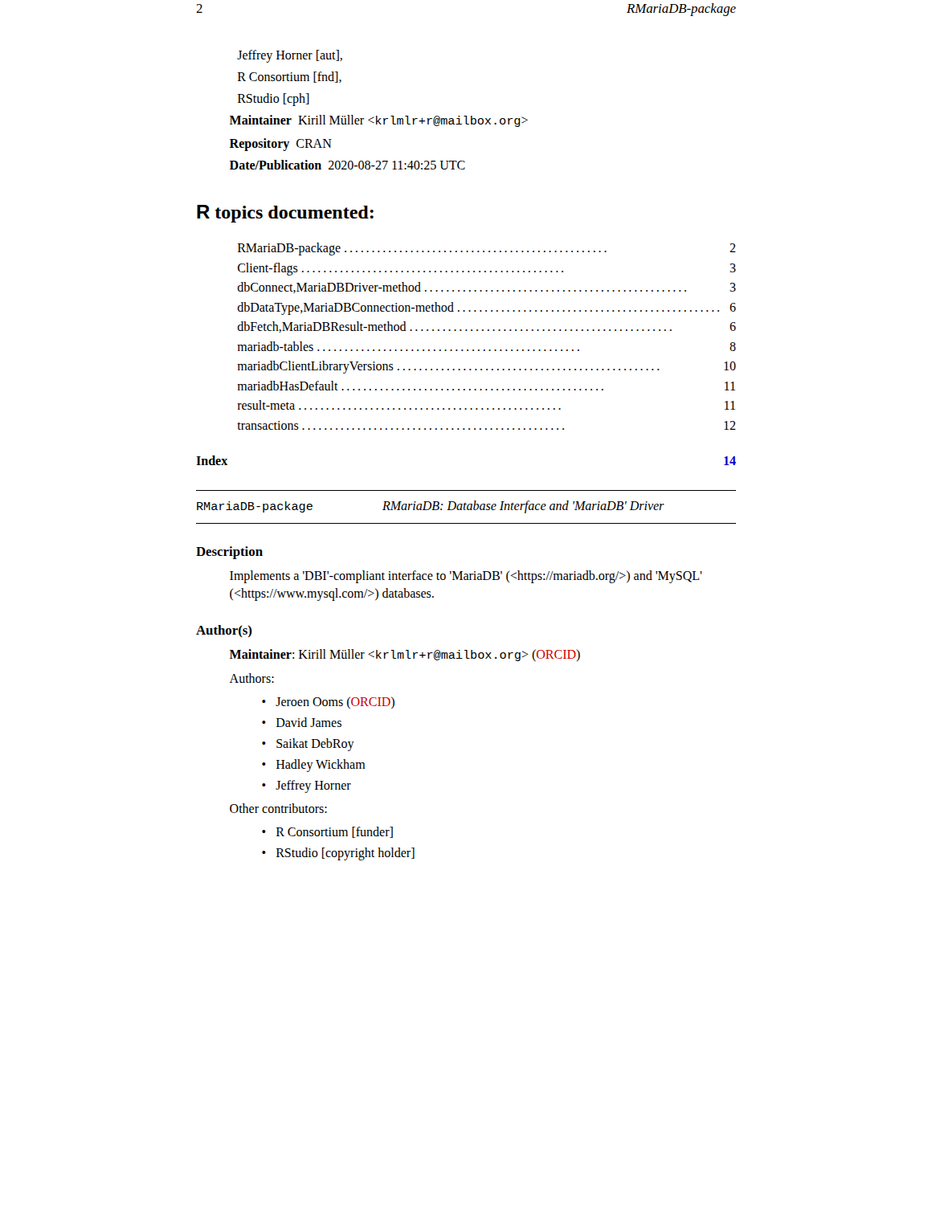2 RMariaDB-package
Jeffrey Horner [aut],
R Consortium [fnd],
RStudio [cph]
Maintainer Kirill Müller <krlmlr+r@mailbox.org>
Repository CRAN
Date/Publication 2020-08-27 11:40:25 UTC
R topics documented:
RMariaDB-package ................................................ 2
Client-flags ................................................ 3
dbConnect,MariaDBDriver-method ................................................ 3
dbDataType,MariaDBConnection-method ................................................ 6
dbFetch,MariaDBResult-method ................................................ 6
mariadb-tables ................................................ 8
mariadbClientLibraryVersions ................................................ 10
mariadbHasDefault ................................................ 11
result-meta ................................................ 11
transactions ................................................ 12
Index 14
RMariaDB-package RMariaDB: Database Interface and 'MariaDB' Driver
Description
Implements a 'DBI'-compliant interface to 'MariaDB' (<https://mariadb.org/>) and 'MySQL' (<https://www.mysql.com/>) databases.
Author(s)
Maintainer: Kirill Müller <krlmlr+r@mailbox.org> (ORCID)
Authors:
Jeroen Ooms (ORCID)
David James
Saikat DebRoy
Hadley Wickham
Jeffrey Horner
Other contributors:
R Consortium [funder]
RStudio [copyright holder]